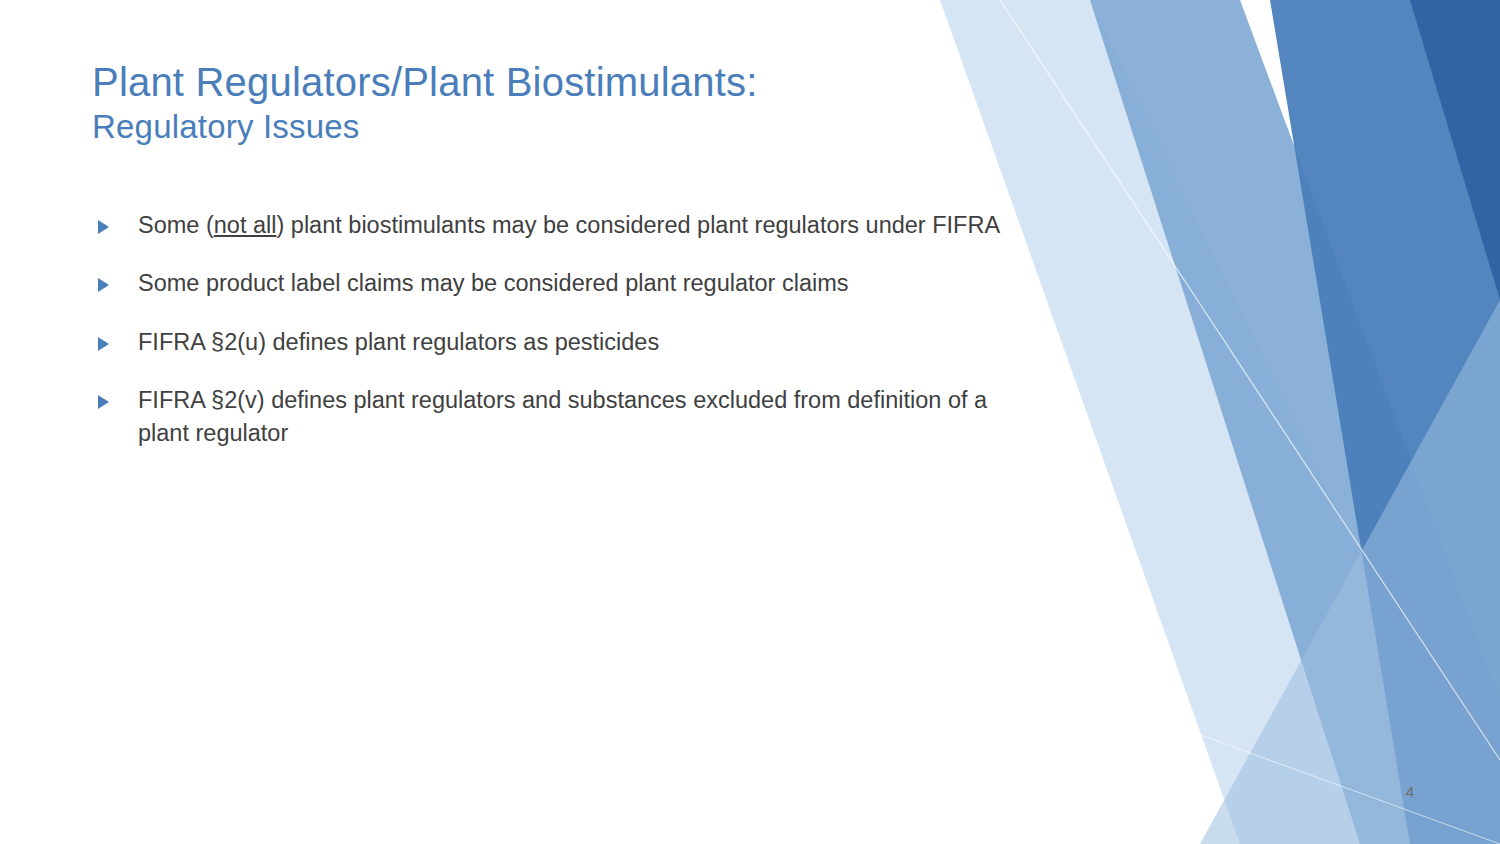Plant Regulators/Plant Biostimulants: Regulatory Issues
Some (not all) plant biostimulants may be considered plant regulators under FIFRA
Some product label claims may be considered plant regulator claims
FIFRA §2(u) defines plant regulators as pesticides
FIFRA §2(v) defines plant regulators and substances excluded from definition of a plant regulator
4